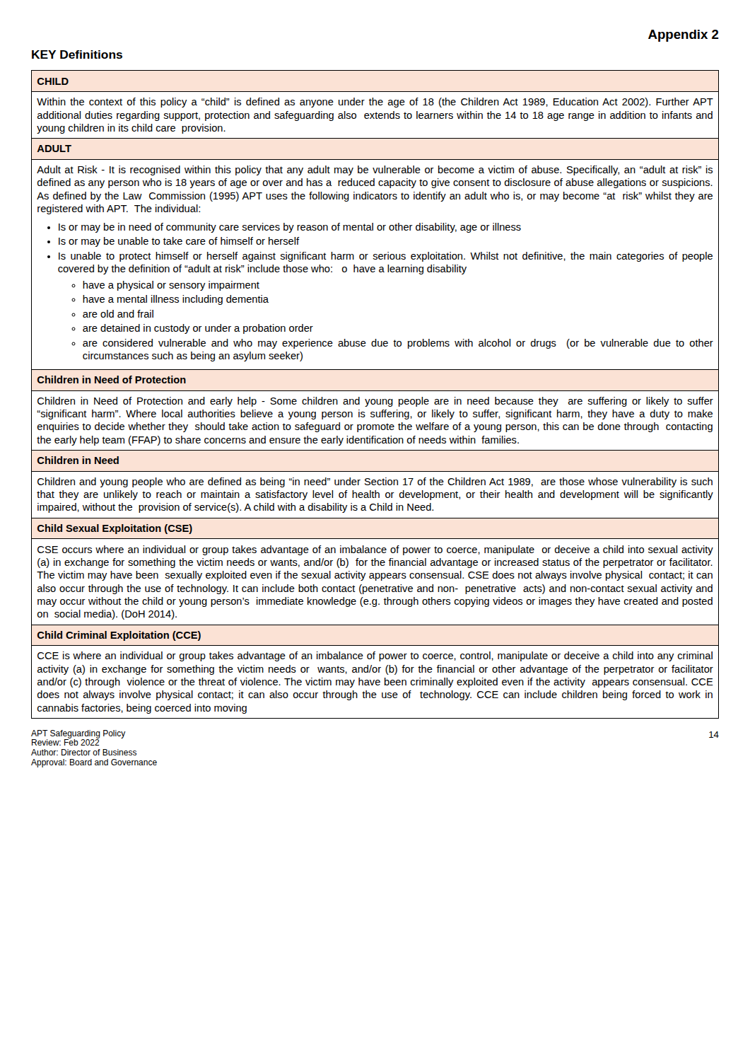Appendix 2
KEY Definitions
| CHILD |
| Within the context of this policy a “child” is defined as anyone under the age of 18 (the Children Act 1989, Education Act 2002). Further APT additional duties regarding support, protection and safeguarding also extends to learners within the 14 to 18 age range in addition to infants and young children in its child care provision. |
| ADULT |
| Adult at Risk - It is recognised within this policy that any adult may be vulnerable or become a victim of abuse. Specifically, an “adult at risk” is defined as any person who is 18 years of age or over and has a reduced capacity to give consent to disclosure of abuse allegations or suspicions. As defined by the Law Commission (1995) APT uses the following indicators to identify an adult who is, or may become “at risk” whilst they are registered with APT. The individual: Is or may be in need of community care services by reason of mental or other disability, age or illness Is or may be unable to take care of himself or herself Is unable to protect himself or herself against significant harm or serious exploitation. Whilst not definitive, the main categories of people covered by the definition of “adult at risk” include those who: o have a learning disability have a physical or sensory impairment have a mental illness including dementia are old and frail are detained in custody or under a probation order are considered vulnerable and who may experience abuse due to problems with alcohol or drugs (or be vulnerable due to other circumstances such as being an asylum seeker) |
| Children in Need of Protection |
| Children in Need of Protection and early help - Some children and young people are in need because they are suffering or likely to suffer “significant harm”. Where local authorities believe a young person is suffering, or likely to suffer, significant harm, they have a duty to make enquiries to decide whether they should take action to safeguard or promote the welfare of a young person, this can be done through contacting the early help team (FFAP) to share concerns and ensure the early identification of needs within families. |
| Children in Need |
| Children and young people who are defined as being “in need” under Section 17 of the Children Act 1989, are those whose vulnerability is such that they are unlikely to reach or maintain a satisfactory level of health or development, or their health and development will be significantly impaired, without the provision of service(s). A child with a disability is a Child in Need. |
| Child Sexual Exploitation (CSE) |
| CSE occurs where an individual or group takes advantage of an imbalance of power to coerce, manipulate or deceive a child into sexual activity (a) in exchange for something the victim needs or wants, and/or (b) for the financial advantage or increased status of the perpetrator or facilitator. The victim may have been sexually exploited even if the sexual activity appears consensual. CSE does not always involve physical contact; it can also occur through the use of technology. It can include both contact (penetrative and non- penetrative acts) and non-contact sexual activity and may occur without the child or young person’s immediate knowledge (e.g. through others copying videos or images they have created and posted on social media). (DoH 2014). |
| Child Criminal Exploitation (CCE) |
| CCE is where an individual or group takes advantage of an imbalance of power to coerce, control, manipulate or deceive a child into any criminal activity (a) in exchange for something the victim needs or wants, and/or (b) for the financial or other advantage of the perpetrator or facilitator and/or (c) through violence or the threat of violence. The victim may have been criminally exploited even if the activity appears consensual. CCE does not always involve physical contact; it can also occur through the use of technology. CCE can include children being forced to work in cannabis factories, being coerced into moving |
14
APT Safeguarding Policy
Review: Feb 2022
Author: Director of Business
Approval: Board and Governance